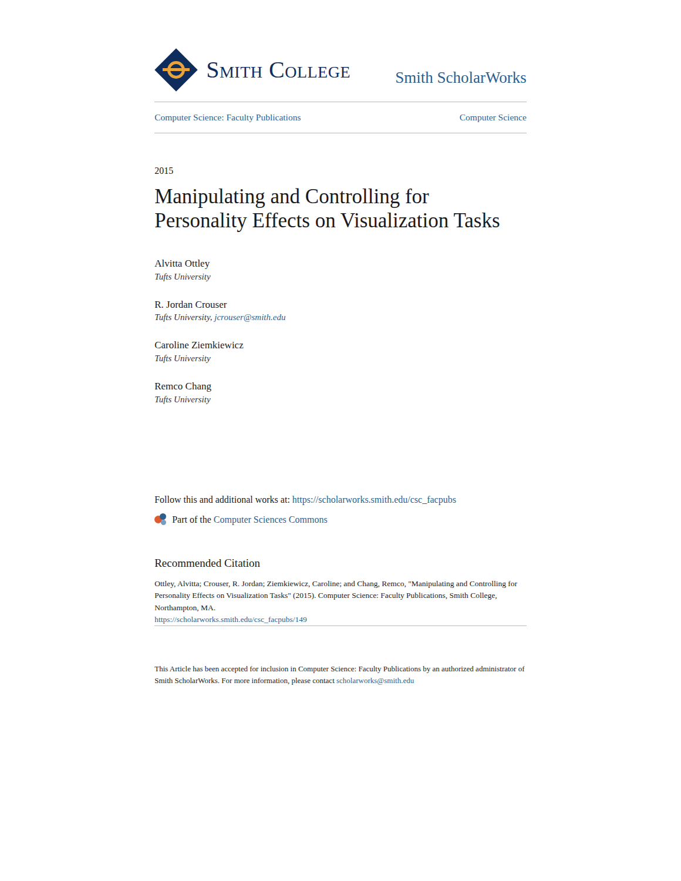Smith College
Smith ScholarWorks
Computer Science: Faculty Publications
Computer Science
2015
Manipulating and Controlling for Personality Effects on Visualization Tasks
Alvitta Ottley
Tufts University
R. Jordan Crouser
Tufts University, jcrouser@smith.edu
Caroline Ziemkiewicz
Tufts University
Remco Chang
Tufts University
Follow this and additional works at: https://scholarworks.smith.edu/csc_facpubs
Part of the Computer Sciences Commons
Recommended Citation
Ottley, Alvitta; Crouser, R. Jordan; Ziemkiewicz, Caroline; and Chang, Remco, "Manipulating and Controlling for Personality Effects on Visualization Tasks" (2015). Computer Science: Faculty Publications, Smith College, Northampton, MA.
https://scholarworks.smith.edu/csc_facpubs/149
This Article has been accepted for inclusion in Computer Science: Faculty Publications by an authorized administrator of Smith ScholarWorks. For more information, please contact scholarworks@smith.edu